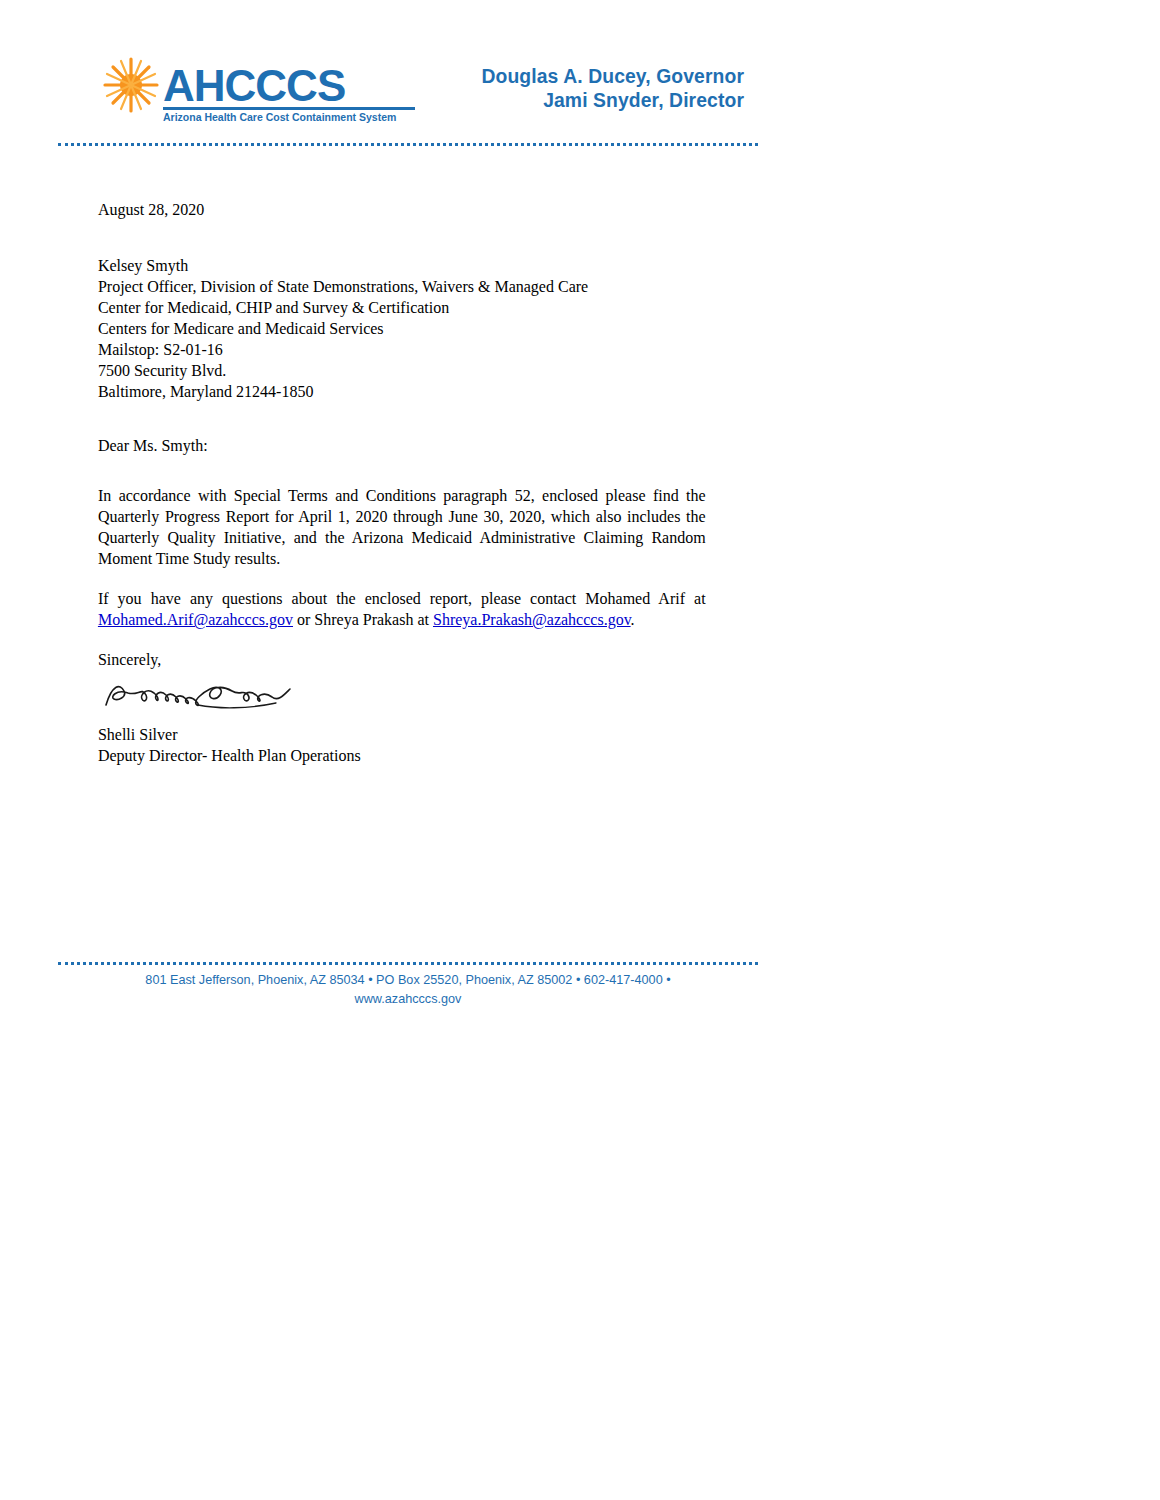AHCCCS Arizona Health Care Cost Containment System
Douglas A. Ducey, Governor
Jami Snyder, Director
August 28, 2020
Kelsey Smyth
Project Officer, Division of State Demonstrations, Waivers & Managed Care
Center for Medicaid, CHIP and Survey & Certification
Centers for Medicare and Medicaid Services
Mailstop: S2-01-16
7500 Security Blvd.
Baltimore, Maryland 21244-1850
Dear Ms. Smyth:
In accordance with Special Terms and Conditions paragraph 52, enclosed please find the Quarterly Progress Report for April 1, 2020 through June 30, 2020, which also includes the Quarterly Quality Initiative, and the Arizona Medicaid Administrative Claiming Random Moment Time Study results.
If you have any questions about the enclosed report, please contact Mohamed Arif at Mohamed.Arif@azahcccs.gov or Shreya Prakash at Shreya.Prakash@azahcccs.gov.
Sincerely,
Shelli Silver
Deputy Director- Health Plan Operations
801 East Jefferson, Phoenix, AZ 85034 • PO Box 25520, Phoenix, AZ 85002 • 602-417-4000 •
www.azahcccs.gov